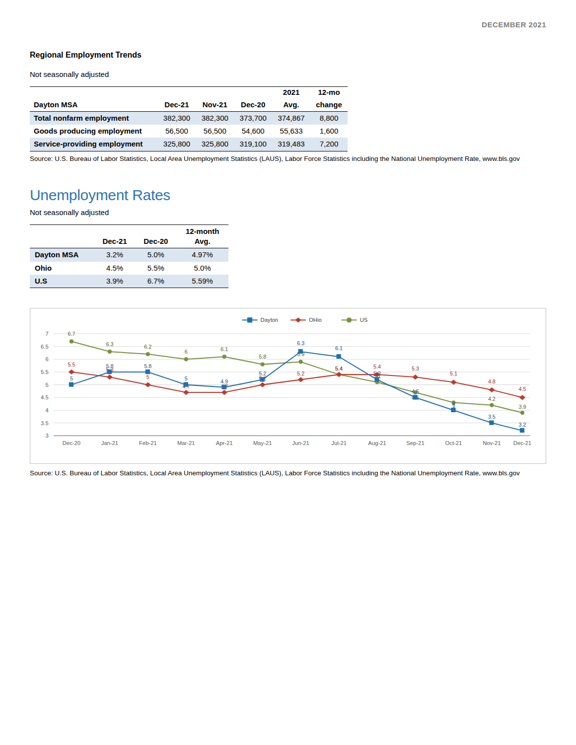DECEMBER 2021
Regional Employment Trends
Not seasonally adjusted
| | | | | 2021 | 12-mo |
| --- | --- | --- | --- | --- | --- |
| Dayton MSA | Dec-21 | Nov-21 | Dec-20 | Avg. | change |
| Total nonfarm employment | 382,300 | 382,300 | 373,700 | 374,867 | 8,800 |
| Goods producing employment | 56,500 | 56,500 | 54,600 | 55,633 | 1,600 |
| Service-providing employment | 325,800 | 325,800 | 319,100 | 319,483 | 7,200 |
Source: U.S. Bureau of Labor Statistics, Local Area Unemployment Statistics (LAUS), Labor Force Statistics including the National Unemployment Rate, www.bls.gov
Unemployment Rates
Not seasonally adjusted
| | Dec-21 | Dec-20 | 12-month Avg. |
| --- | --- | --- | --- |
| Dayton MSA | 3.2% | 5.0% | 4.97% |
| Ohio | 4.5% | 5.5% | 5.0% |
| U.S | 3.9% | 6.7% | 5.59% |
Dayton OHio US 7 6.5 6 5.5 5 4.5 4 3.5 3 Dec-20 Jan-21 Feb-21 Mar-21 Apr-21 May-21 Jun-21 Jul-21 Aug-21 Sep-21 Oct-21 Nov-21 Dec-21 6.7 6.3 6.2 6 6.1 5.8 5.9 5.4 5.1 4.5 4 4.2 3.9 5.5 5.3 5 4.7 4.7 5.2 5.2 5.4 5.4 5.3 5.1 4.8 4.5 5 5.8 5.8 5 4.9 5.2 6.3 6.1 5.2 4.5 4 3.5 3.2
Source: U.S. Bureau of Labor Statistics, Local Area Unemployment Statistics (LAUS), Labor Force Statistics including the National Unemployment Rate, www.bls.gov